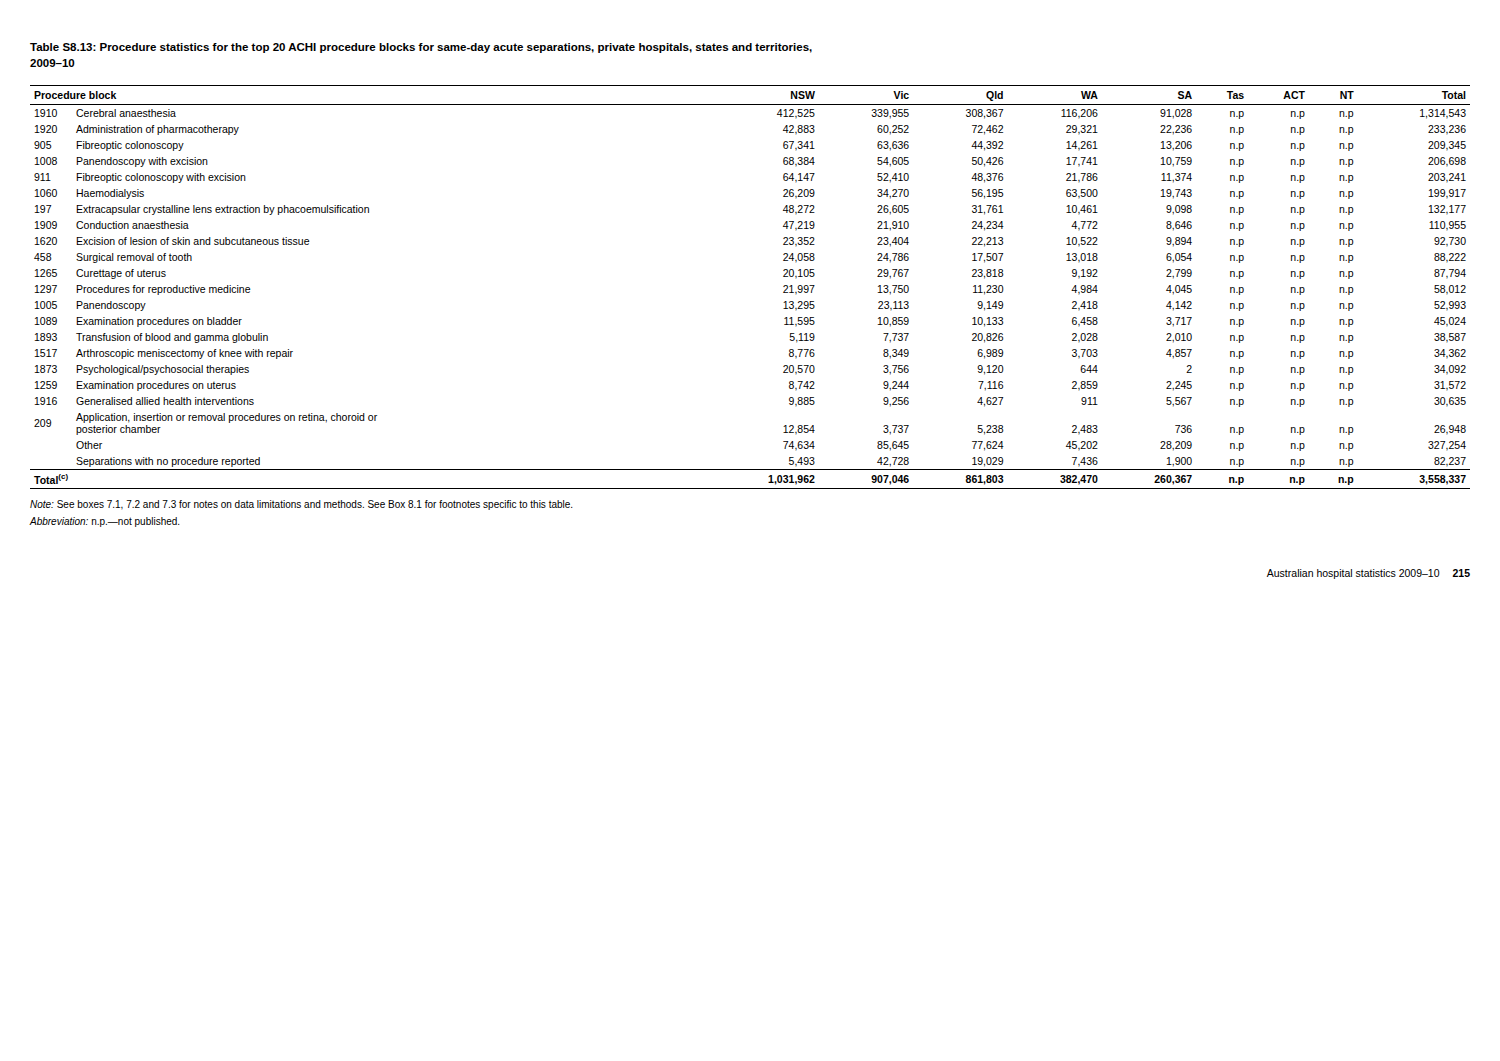Table S8.13: Procedure statistics for the top 20 ACHI procedure blocks for same-day acute separations, private hospitals, states and territories,
2009–10
| Procedure block | NSW | Vic | Qld | WA | SA | Tas | ACT | NT | Total |
| --- | --- | --- | --- | --- | --- | --- | --- | --- | --- |
| 1910 | Cerebral anaesthesia | 412,525 | 339,955 | 308,367 | 116,206 | 91,028 | n.p | n.p | n.p | 1,314,543 |
| 1920 | Administration of pharmacotherapy | 42,883 | 60,252 | 72,462 | 29,321 | 22,236 | n.p | n.p | n.p | 233,236 |
| 905 | Fibreoptic colonoscopy | 67,341 | 63,636 | 44,392 | 14,261 | 13,206 | n.p | n.p | n.p | 209,345 |
| 1008 | Panendoscopy with excision | 68,384 | 54,605 | 50,426 | 17,741 | 10,759 | n.p | n.p | n.p | 206,698 |
| 911 | Fibreoptic colonoscopy with excision | 64,147 | 52,410 | 48,376 | 21,786 | 11,374 | n.p | n.p | n.p | 203,241 |
| 1060 | Haemodialysis | 26,209 | 34,270 | 56,195 | 63,500 | 19,743 | n.p | n.p | n.p | 199,917 |
| 197 | Extracapsular crystalline lens extraction by phacoemulsification | 48,272 | 26,605 | 31,761 | 10,461 | 9,098 | n.p | n.p | n.p | 132,177 |
| 1909 | Conduction anaesthesia | 47,219 | 21,910 | 24,234 | 4,772 | 8,646 | n.p | n.p | n.p | 110,955 |
| 1620 | Excision of lesion of skin and subcutaneous tissue | 23,352 | 23,404 | 22,213 | 10,522 | 9,894 | n.p | n.p | n.p | 92,730 |
| 458 | Surgical removal of tooth | 24,058 | 24,786 | 17,507 | 13,018 | 6,054 | n.p | n.p | n.p | 88,222 |
| 1265 | Curettage of uterus | 20,105 | 29,767 | 23,818 | 9,192 | 2,799 | n.p | n.p | n.p | 87,794 |
| 1297 | Procedures for reproductive medicine | 21,997 | 13,750 | 11,230 | 4,984 | 4,045 | n.p | n.p | n.p | 58,012 |
| 1005 | Panendoscopy | 13,295 | 23,113 | 9,149 | 2,418 | 4,142 | n.p | n.p | n.p | 52,993 |
| 1089 | Examination procedures on bladder | 11,595 | 10,859 | 10,133 | 6,458 | 3,717 | n.p | n.p | n.p | 45,024 |
| 1893 | Transfusion of blood and gamma globulin | 5,119 | 7,737 | 20,826 | 2,028 | 2,010 | n.p | n.p | n.p | 38,587 |
| 1517 | Arthroscopic meniscectomy of knee with repair | 8,776 | 8,349 | 6,989 | 3,703 | 4,857 | n.p | n.p | n.p | 34,362 |
| 1873 | Psychological/psychosocial therapies | 20,570 | 3,756 | 9,120 | 644 | 2 | n.p | n.p | n.p | 34,092 |
| 1259 | Examination procedures on uterus | 8,742 | 9,244 | 7,116 | 2,859 | 2,245 | n.p | n.p | n.p | 31,572 |
| 1916 | Generalised allied health interventions | 9,885 | 9,256 | 4,627 | 911 | 5,567 | n.p | n.p | n.p | 30,635 |
| 209 | Application, insertion or removal procedures on retina, choroid or posterior chamber | 12,854 | 3,737 | 5,238 | 2,483 | 736 | n.p | n.p | n.p | 26,948 |
| | Other | 74,634 | 85,645 | 77,624 | 45,202 | 28,209 | n.p | n.p | n.p | 327,254 |
| | Separations with no procedure reported | 5,493 | 42,728 | 19,029 | 7,436 | 1,900 | n.p | n.p | n.p | 82,237 |
| Total (c) | 1,031,962 | 907,046 | 861,803 | 382,470 | 260,367 | n.p | n.p | n.p | 3,558,337 |
Note: See boxes 7.1, 7.2 and 7.3 for notes on data limitations and methods. See Box 8.1 for footnotes specific to this table.
Abbreviation: n.p.—not published.
Australian hospital statistics 2009–10 215